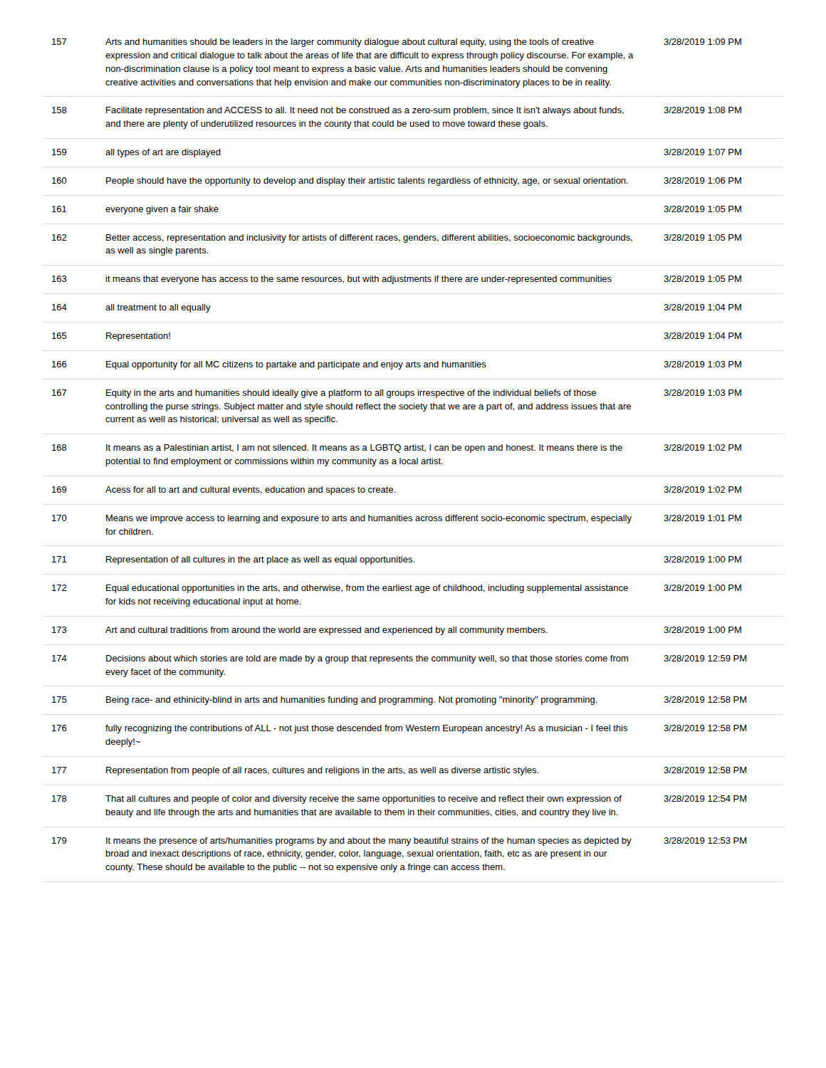| 157 | Arts and humanities should be leaders in the larger community dialogue about cultural equity, using the tools of creative expression and critical dialogue to talk about the areas of life that are difficult to express through policy discourse. For example, a non-discrimination clause is a policy tool meant to express a basic value. Arts and humanities leaders should be convening creative activities and conversations that help envision and make our communities non-discriminatory places to be in reality. | 3/28/2019 1:09 PM |
| 158 | Facilitate representation and ACCESS to all. It need not be construed as a zero-sum problem, since It isn't always about funds, and there are plenty of underutilized resources in the county that could be used to move toward these goals. | 3/28/2019 1:08 PM |
| 159 | all types of art are displayed | 3/28/2019 1:07 PM |
| 160 | People should have the opportunity to develop and display their artistic talents regardless of ethnicity, age, or sexual orientation. | 3/28/2019 1:06 PM |
| 161 | everyone given a fair shake | 3/28/2019 1:05 PM |
| 162 | Better access, representation and inclusivity for artists of different races, genders, different abilities, socioeconomic backgrounds, as well as single parents. | 3/28/2019 1:05 PM |
| 163 | it means that everyone has access to the same resources, but with adjustments if there are under-represented communities | 3/28/2019 1:05 PM |
| 164 | all treatment to all equally | 3/28/2019 1:04 PM |
| 165 | Representation! | 3/28/2019 1:04 PM |
| 166 | Equal opportunity for all MC citizens to partake and participate and enjoy arts and humanities | 3/28/2019 1:03 PM |
| 167 | Equity in the arts and humanities should ideally give a platform to all groups irrespective of the individual beliefs of those controlling the purse strings. Subject matter and style should reflect the society that we are a part of, and address issues that are current as well as historical; universal as well as specific. | 3/28/2019 1:03 PM |
| 168 | It means as a Palestinian artist, I am not silenced. It means as a LGBTQ artist, I can be open and honest. It means there is the potential to find employment or commissions within my community as a local artist. | 3/28/2019 1:02 PM |
| 169 | Acess for all to art and cultural events, education and spaces to create. | 3/28/2019 1:02 PM |
| 170 | Means we improve access to learning and exposure to arts and humanities across different socio-economic spectrum, especially for children. | 3/28/2019 1:01 PM |
| 171 | Representation of all cultures in the art place as well as equal opportunities. | 3/28/2019 1:00 PM |
| 172 | Equal educational opportunities in the arts, and otherwise, from the earliest age of childhood, including supplemental assistance for kids not receiving educational input at home. | 3/28/2019 1:00 PM |
| 173 | Art and cultural traditions from around the world are expressed and experienced by all community members. | 3/28/2019 1:00 PM |
| 174 | Decisions about which stories are told are made by a group that represents the community well, so that those stories come from every facet of the community. | 3/28/2019 12:59 PM |
| 175 | Being race- and ethinicity-blind in arts and humanities funding and programming. Not promoting "minority" programming. | 3/28/2019 12:58 PM |
| 176 | fully recognizing the contributions of ALL - not just those descended from Western European ancestry! As a musician - I feel this deeply!~ | 3/28/2019 12:58 PM |
| 177 | Representation from people of all races, cultures and religions in the arts, as well as diverse artistic styles. | 3/28/2019 12:58 PM |
| 178 | That all cultures and people of color and diversity receive the same opportunities to receive and reflect their own expression of beauty and life through the arts and humanities that are available to them in their communities, cities, and country they live in. | 3/28/2019 12:54 PM |
| 179 | It means the presence of arts/humanities programs by and about the many beautiful strains of the human species as depicted by broad and inexact descriptions of race, ethnicity, gender, color, language, sexual orientation, faith, etc as are present in our county. These should be available to the public -- not so expensive only a fringe can access them. | 3/28/2019 12:53 PM |